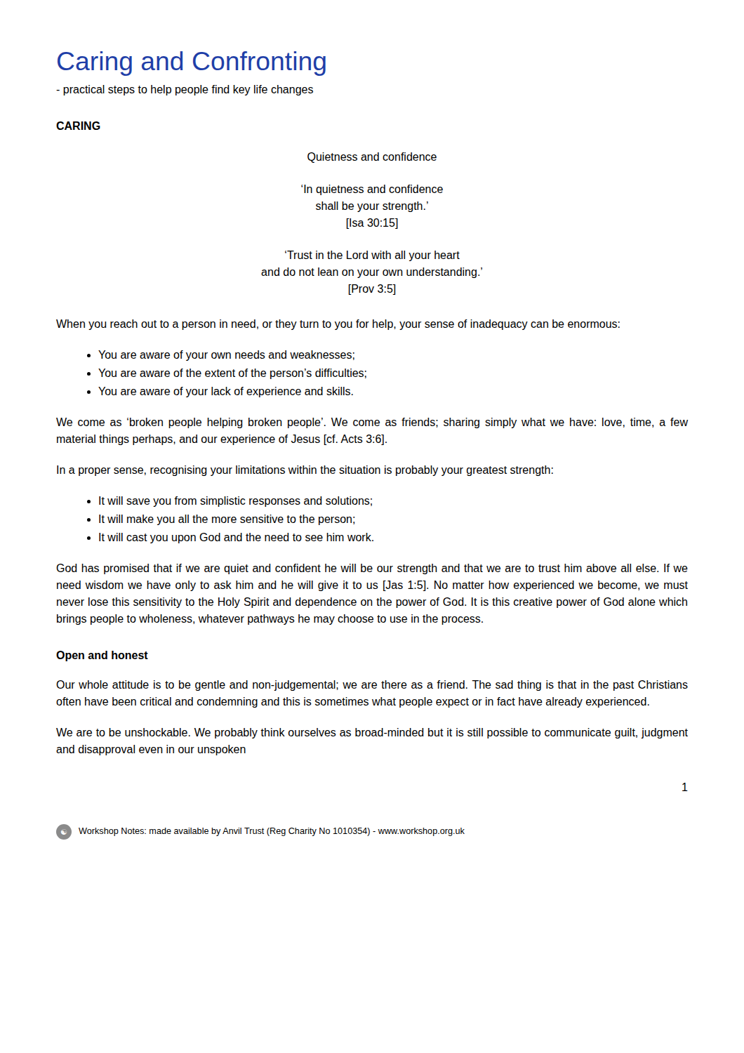Caring and Confronting
- practical steps to help people find key life changes
CARING
Quietness and confidence
‘In quietness and confidence
shall be your strength.’
[Isa 30:15]
‘Trust in the Lord with all your heart
and do not lean on your own understanding.’
[Prov 3:5]
When you reach out to a person in need, or they turn to you for help, your sense of inadequacy can be enormous:
You are aware of your own needs and weaknesses;
You are aware of the extent of the person’s difficulties;
You are aware of your lack of experience and skills.
We come as ‘broken people helping broken people’. We come as friends; sharing simply what we have: love, time, a few material things perhaps, and our experience of Jesus [cf. Acts 3:6].
In a proper sense, recognising your limitations within the situation is probably your greatest strength:
It will save you from simplistic responses and solutions;
It will make you all the more sensitive to the person;
It will cast you upon God and the need to see him work.
God has promised that if we are quiet and confident he will be our strength and that we are to trust him above all else. If we need wisdom we have only to ask him and he will give it to us [Jas 1:5]. No matter how experienced we become, we must never lose this sensitivity to the Holy Spirit and dependence on the power of God. It is this creative power of God alone which brings people to wholeness, whatever pathways he may choose to use in the process.
Open and honest
Our whole attitude is to be gentle and non-judgemental; we are there as a friend. The sad thing is that in the past Christians often have been critical and condemning and this is sometimes what people expect or in fact have already experienced.
We are to be unshockable. We probably think ourselves as broad-minded but it is still possible to communicate guilt, judgment and disapproval even in our unspoken
1
☯ Workshop Notes: made available by Anvil Trust (Reg Charity No 1010354) - www.workshop.org.uk